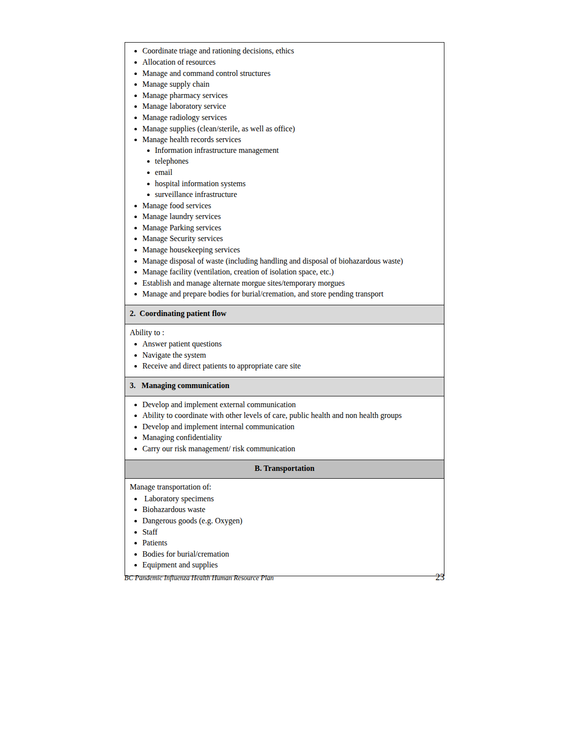| Coordinate triage and rationing decisions, ethics Allocation of resources Manage and command control structures Manage supply chain Manage pharmacy services Manage laboratory service Manage radiology services Manage supplies (clean/sterile, as well as office) Manage health records services Information infrastructure management telephones email hospital information systems surveillance infrastructure Manage food services Manage laundry services Manage Parking services Manage Security services Manage housekeeping services Manage disposal of waste (including handling and disposal of biohazardous waste) Manage facility (ventilation, creation of isolation space, etc.) Establish and manage alternate morgue sites/temporary morgues Manage and prepare bodies for burial/cremation, and store pending transport |
| 2. Coordinating patient flow |
| Ability to : Answer patient questions Navigate the system Receive and direct patients to appropriate care site |
| 3. Managing communication |
| Develop and implement external communication Ability to coordinate with other levels of care, public health and non health groups Develop and implement internal communication Managing confidentiality Carry our risk management/ risk communication |
| B. Transportation |
| Manage transportation of: Laboratory specimens Biohazardous waste Dangerous goods (e.g. Oxygen) Staff Patients Bodies for burial/cremation Equipment and supplies |
BC Pandemic Influenza Health Human Resource Plan 23